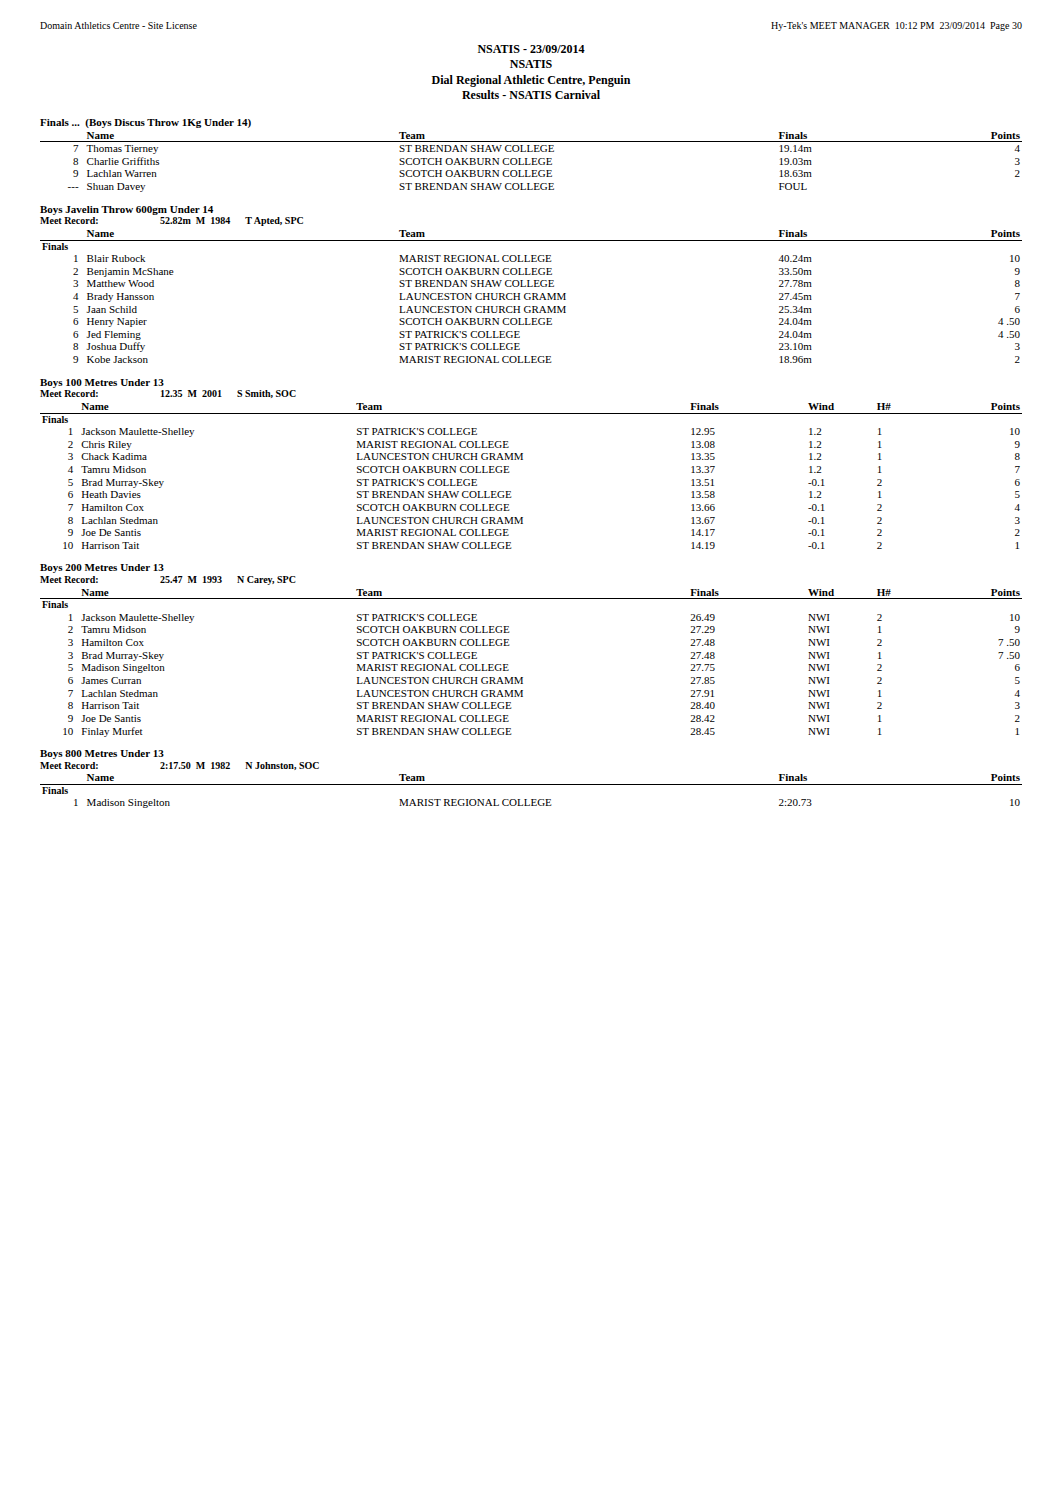Domain Athletics Centre - Site License
Hy-Tek's MEET MANAGER 10:12 PM 23/09/2014 Page 30
NSATIS - 23/09/2014
NSATIS
Dial Regional Athletic Centre, Penguin
Results - NSATIS Carnival
Finals ... (Boys Discus Throw 1Kg Under 14)
| | Name | Team | Finals | Points |
| --- | --- | --- | --- | --- |
| 7 | Thomas Tierney | ST BRENDAN SHAW COLLEGE | 19.14m | 4 |
| 8 | Charlie Griffiths | SCOTCH OAKBURN COLLEGE | 19.03m | 3 |
| 9 | Lachlan Warren | SCOTCH OAKBURN COLLEGE | 18.63m | 2 |
| --- | Shuan Davey | ST BRENDAN SHAW COLLEGE | FOUL | |
Boys Javelin Throw 600gm Under 14
Meet Record: 52.82m M 1984 T Apted, SPC
| | Name | Team | Finals | Points |
| --- | --- | --- | --- | --- |
| Finals |
| 1 | Blair Rubock | MARIST REGIONAL COLLEGE | 40.24m | 10 |
| 2 | Benjamin McShane | SCOTCH OAKBURN COLLEGE | 33.50m | 9 |
| 3 | Matthew Wood | ST BRENDAN SHAW COLLEGE | 27.78m | 8 |
| 4 | Brady Hansson | LAUNCESTON CHURCH GRAMM | 27.45m | 7 |
| 5 | Jaan Schild | LAUNCESTON CHURCH GRAMM | 25.34m | 6 |
| 6 | Henry Napier | SCOTCH OAKBURN COLLEGE | 24.04m | 4 .50 |
| 6 | Jed Fleming | ST PATRICK'S COLLEGE | 24.04m | 4 .50 |
| 8 | Joshua Duffy | ST PATRICK'S COLLEGE | 23.10m | 3 |
| 9 | Kobe Jackson | MARIST REGIONAL COLLEGE | 18.96m | 2 |
Boys 100 Metres Under 13
Meet Record: 12.35 M 2001 S Smith, SOC
| | Name | Team | Finals | Wind | H# | Points |
| --- | --- | --- | --- | --- | --- | --- |
| Finals |
| 1 | Jackson Maulette-Shelley | ST PATRICK'S COLLEGE | 12.95 | 1.2 | 1 | 10 |
| 2 | Chris Riley | MARIST REGIONAL COLLEGE | 13.08 | 1.2 | 1 | 9 |
| 3 | Chack Kadima | LAUNCESTON CHURCH GRAMM | 13.35 | 1.2 | 1 | 8 |
| 4 | Tamru Midson | SCOTCH OAKBURN COLLEGE | 13.37 | 1.2 | 1 | 7 |
| 5 | Brad Murray-Skey | ST PATRICK'S COLLEGE | 13.51 | -0.1 | 2 | 6 |
| 6 | Heath Davies | ST BRENDAN SHAW COLLEGE | 13.58 | 1.2 | 1 | 5 |
| 7 | Hamilton Cox | SCOTCH OAKBURN COLLEGE | 13.66 | -0.1 | 2 | 4 |
| 8 | Lachlan Stedman | LAUNCESTON CHURCH GRAMM | 13.67 | -0.1 | 2 | 3 |
| 9 | Joe De Santis | MARIST REGIONAL COLLEGE | 14.17 | -0.1 | 2 | 2 |
| 10 | Harrison Tait | ST BRENDAN SHAW COLLEGE | 14.19 | -0.1 | 2 | 1 |
Boys 200 Metres Under 13
Meet Record: 25.47 M 1993 N Carey, SPC
| | Name | Team | Finals | Wind | H# | Points |
| --- | --- | --- | --- | --- | --- | --- |
| Finals |
| 1 | Jackson Maulette-Shelley | ST PATRICK'S COLLEGE | 26.49 | NWI | 2 | 10 |
| 2 | Tamru Midson | SCOTCH OAKBURN COLLEGE | 27.29 | NWI | 1 | 9 |
| 3 | Hamilton Cox | SCOTCH OAKBURN COLLEGE | 27.48 | NWI | 2 | 7 .50 |
| 3 | Brad Murray-Skey | ST PATRICK'S COLLEGE | 27.48 | NWI | 1 | 7 .50 |
| 5 | Madison Singelton | MARIST REGIONAL COLLEGE | 27.75 | NWI | 2 | 6 |
| 6 | James Curran | LAUNCESTON CHURCH GRAMM | 27.85 | NWI | 2 | 5 |
| 7 | Lachlan Stedman | LAUNCESTON CHURCH GRAMM | 27.91 | NWI | 1 | 4 |
| 8 | Harrison Tait | ST BRENDAN SHAW COLLEGE | 28.40 | NWI | 2 | 3 |
| 9 | Joe De Santis | MARIST REGIONAL COLLEGE | 28.42 | NWI | 1 | 2 |
| 10 | Finlay Murfet | ST BRENDAN SHAW COLLEGE | 28.45 | NWI | 1 | 1 |
Boys 800 Metres Under 13
Meet Record: 2:17.50 M 1982 N Johnston, SOC
| | Name | Team | Finals | Points |
| --- | --- | --- | --- | --- |
| Finals |
| 1 | Madison Singelton | MARIST REGIONAL COLLEGE | 2:20.73 | 10 |